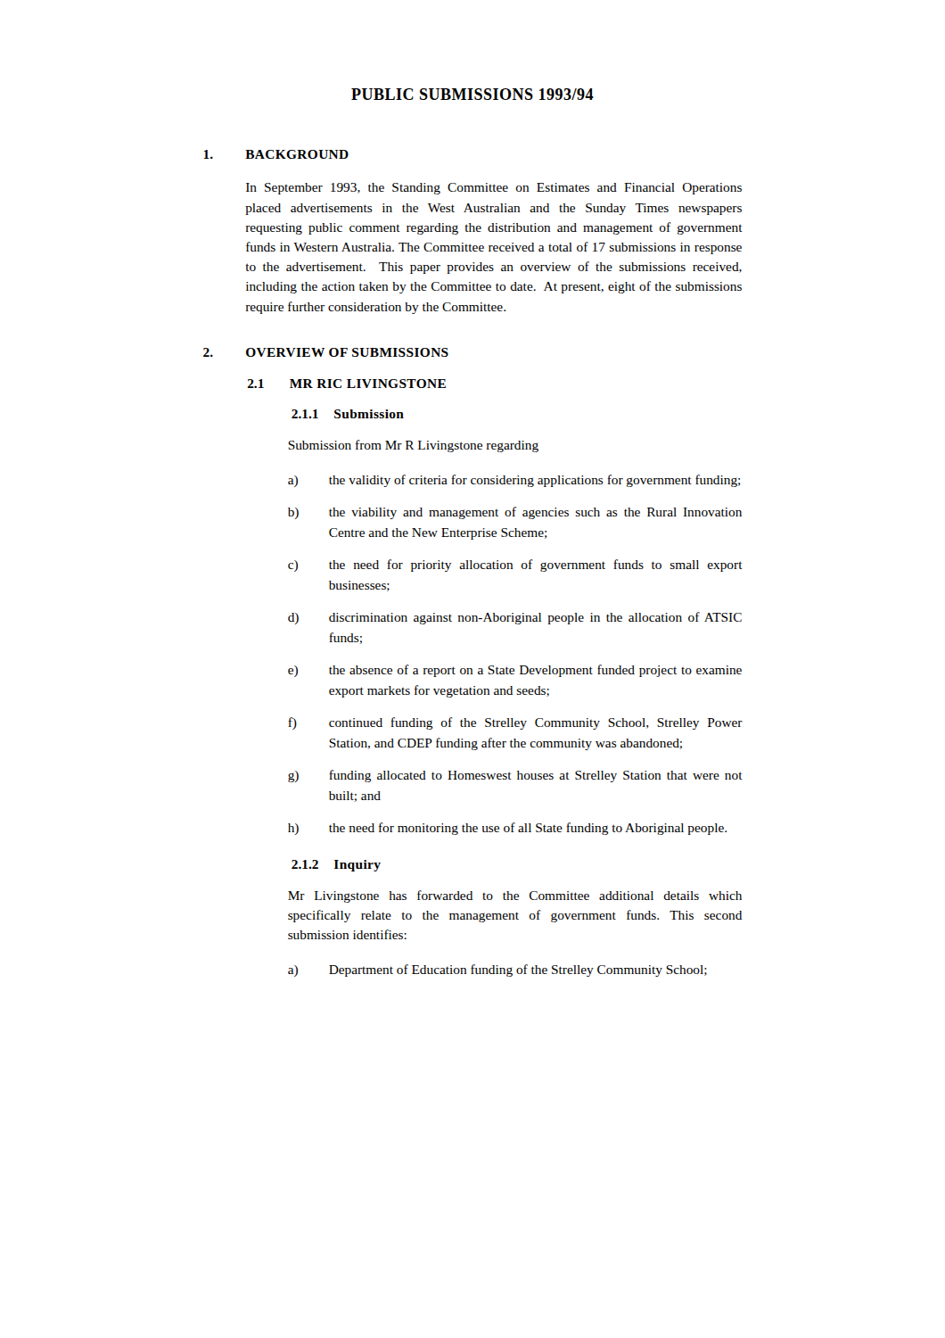PUBLIC SUBMISSIONS 1993/94
1.
BACKGROUND
In September 1993, the Standing Committee on Estimates and Financial Operations placed advertisements in the West Australian and the Sunday Times newspapers requesting public comment regarding the distribution and management of government funds in Western Australia. The Committee received a total of 17 submissions in response to the advertisement. This paper provides an overview of the submissions received, including the action taken by the Committee to date. At present, eight of the submissions require further consideration by the Committee.
2.
OVERVIEW OF SUBMISSIONS
2.1
MR RIC LIVINGSTONE
2.1.1
Submission
Submission from Mr R Livingstone regarding
a)
the validity of criteria for considering applications for government funding;
b)
the viability and management of agencies such as the Rural Innovation Centre and the New Enterprise Scheme;
c)
the need for priority allocation of government funds to small export businesses;
d)
discrimination against non-Aboriginal people in the allocation of ATSIC funds;
e)
the absence of a report on a State Development funded project to examine export markets for vegetation and seeds;
f)
continued funding of the Strelley Community School, Strelley Power Station, and CDEP funding after the community was abandoned;
g)
funding allocated to Homeswest houses at Strelley Station that were not built; and
h)
the need for monitoring the use of all State funding to Aboriginal people.
2.1.2
Inquiry
Mr Livingstone has forwarded to the Committee additional details which specifically relate to the management of government funds. This second submission identifies:
a)
Department of Education funding of the Strelley Community School;